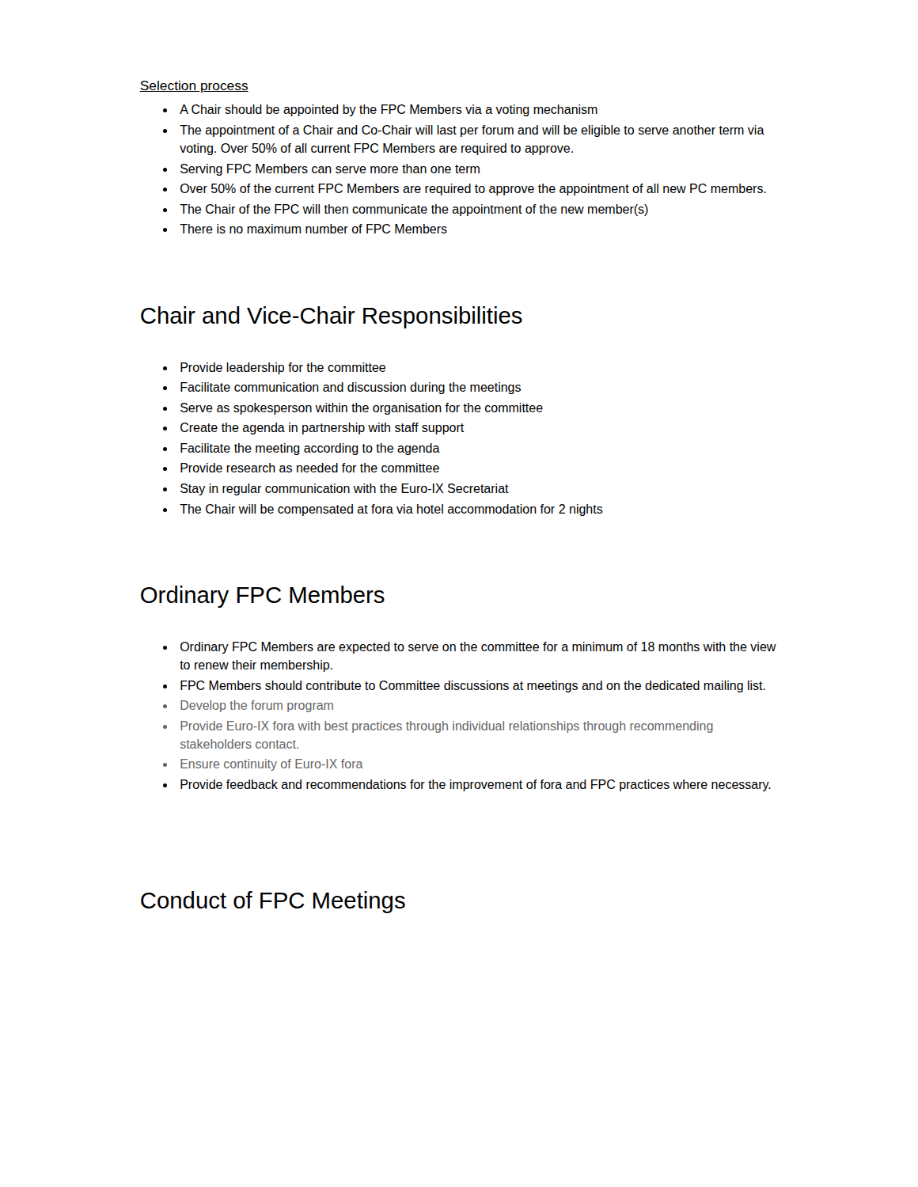Selection process
A Chair should be appointed by the FPC Members via a voting mechanism
The appointment of a Chair and Co-Chair will last per forum and will be eligible to serve another term via voting. Over 50% of all current FPC Members are required to approve.
Serving FPC Members can serve more than one term
Over 50% of the current FPC Members are required to approve the appointment of all new PC members.
The Chair of the FPC will then communicate the appointment of the new member(s)
There is no maximum number of FPC Members
Chair and Vice-Chair Responsibilities
Provide leadership for the committee
Facilitate communication and discussion during the meetings
Serve as spokesperson within the organisation for the committee
Create the agenda in partnership with staff support
Facilitate the meeting according to the agenda
Provide research as needed for the committee
Stay in regular communication with the Euro-IX Secretariat
The Chair will be compensated at fora via hotel accommodation for 2 nights
Ordinary FPC Members
Ordinary FPC Members are expected to serve on the committee for a minimum of 18 months with the view to renew their membership.
FPC Members should contribute to Committee discussions at meetings and on the dedicated mailing list.
Develop the forum program
Provide Euro-IX fora with best practices through individual relationships through recommending stakeholders contact.
Ensure continuity of Euro-IX fora
Provide feedback and recommendations for the improvement of fora and FPC practices where necessary.
Conduct of FPC Meetings